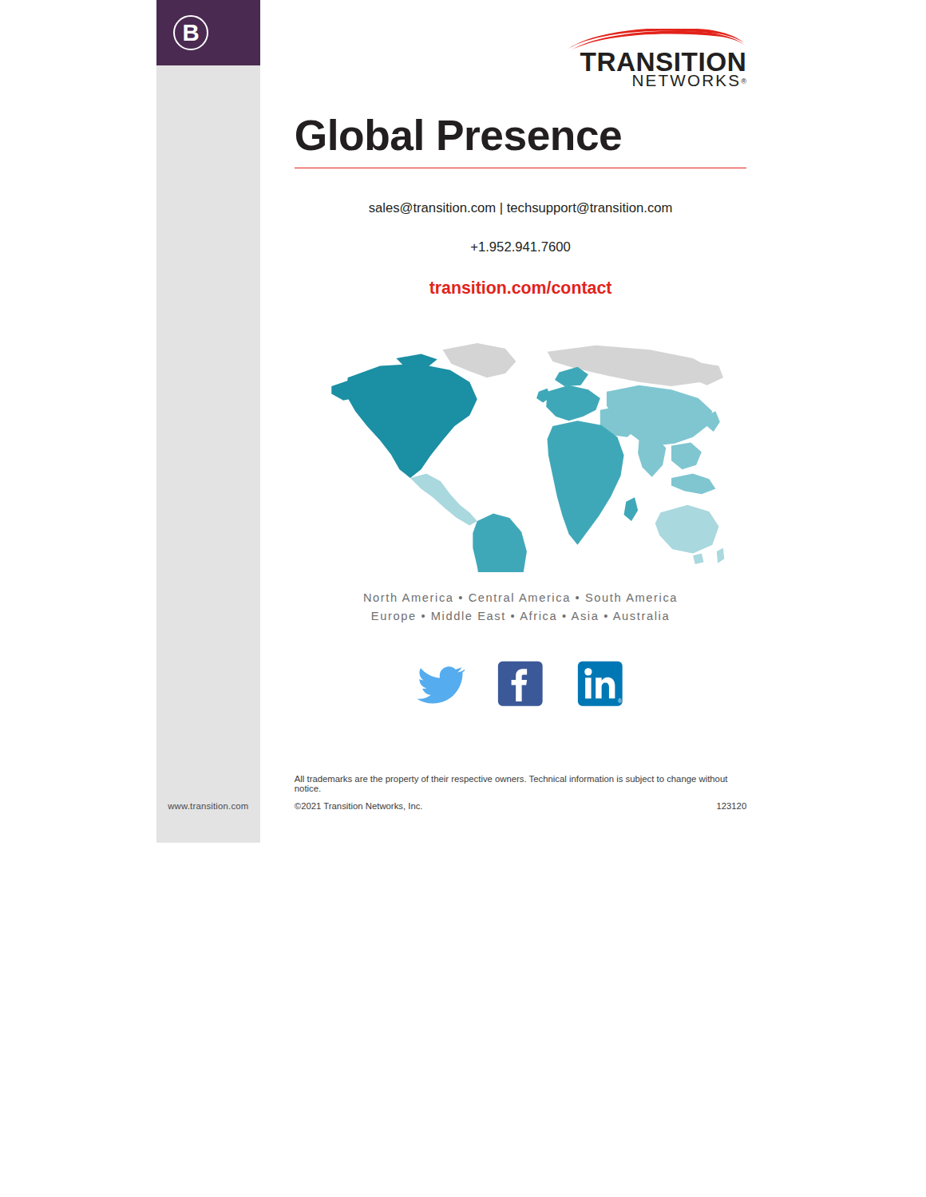B
www.transition.com
TRANSITION NETWORKS®
Global Presence
sales@transition.com | techsupport@transition.com
+1.952.941.7600
transition.com/contact
World map of Transition Networks global presence
North America • Central America • South America
Europe • Middle East • Africa • Asia • Australia
®
All trademarks are the property of their respective owners. Technical information is subject to change without notice.
©2021 Transition Networks, Inc. 123120